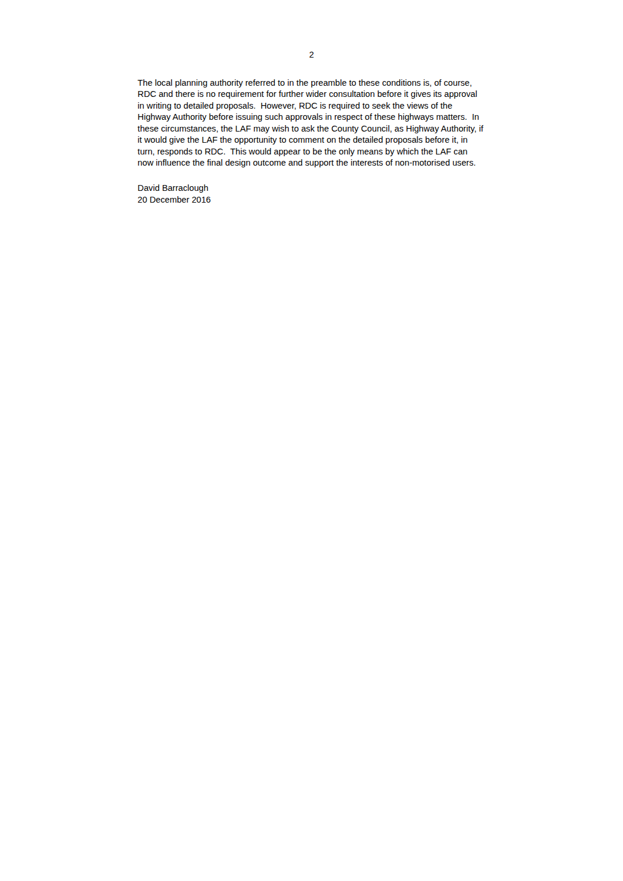2
The local planning authority referred to in the preamble to these conditions is, of course, RDC and there is no requirement for further wider consultation before it gives its approval in writing to detailed proposals. However, RDC is required to seek the views of the Highway Authority before issuing such approvals in respect of these highways matters. In these circumstances, the LAF may wish to ask the County Council, as Highway Authority, if it would give the LAF the opportunity to comment on the detailed proposals before it, in turn, responds to RDC. This would appear to be the only means by which the LAF can now influence the final design outcome and support the interests of non-motorised users.
David Barraclough
20 December 2016